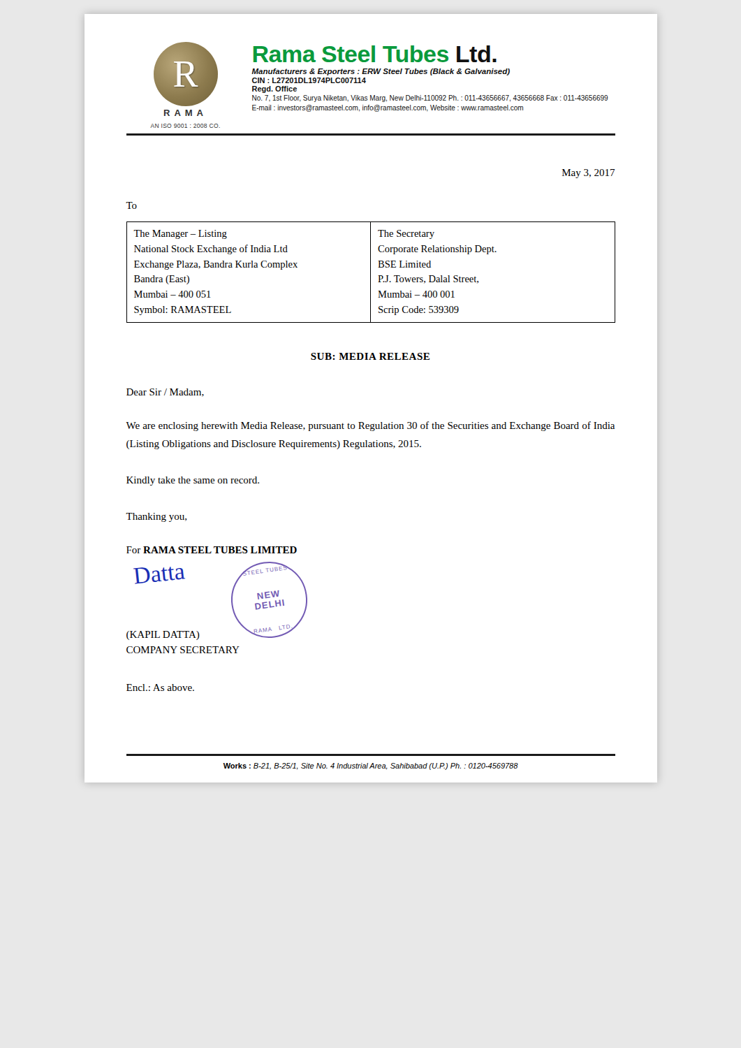R
RAMA
AN ISO 9001 : 2008 CO.
Rama Steel Tubes Ltd.
Manufacturers & Exporters : ERW Steel Tubes (Black & Galvanised)
CIN : L27201DL1974PLC007114
Regd. Office
No. 7, 1st Floor, Surya Niketan, Vikas Marg, New Delhi-110092 Ph. : 011-43656667, 43656668 Fax : 011-43656699
E-mail : investors@ramasteel.com, info@ramasteel.com, Website : www.ramasteel.com
May 3, 2017
To
| The Manager – Listing National Stock Exchange of India Ltd Exchange Plaza, Bandra Kurla Complex Bandra (East) Mumbai – 400 051 Symbol: RAMASTEEL | The Secretary Corporate Relationship Dept. BSE Limited P.J. Towers, Dalal Street, Mumbai – 400 001 Scrip Code: 539309 |
SUB: MEDIA RELEASE
Dear Sir / Madam,
We are enclosing herewith Media Release, pursuant to Regulation 30 of the Securities and Exchange Board of India (Listing Obligations and Disclosure Requirements) Regulations, 2015.
Kindly take the same on record.
Thanking you,
For RAMA STEEL TUBES LIMITED
Datta
STEEL TUBES
NEW
DELHI
RAMA LTD.
(KAPIL DATTA)
COMPANY SECRETARY
Encl.: As above.
Works : B-21, B-25/1, Site No. 4 Industrial Area, Sahibabad (U.P.) Ph. : 0120-4569788